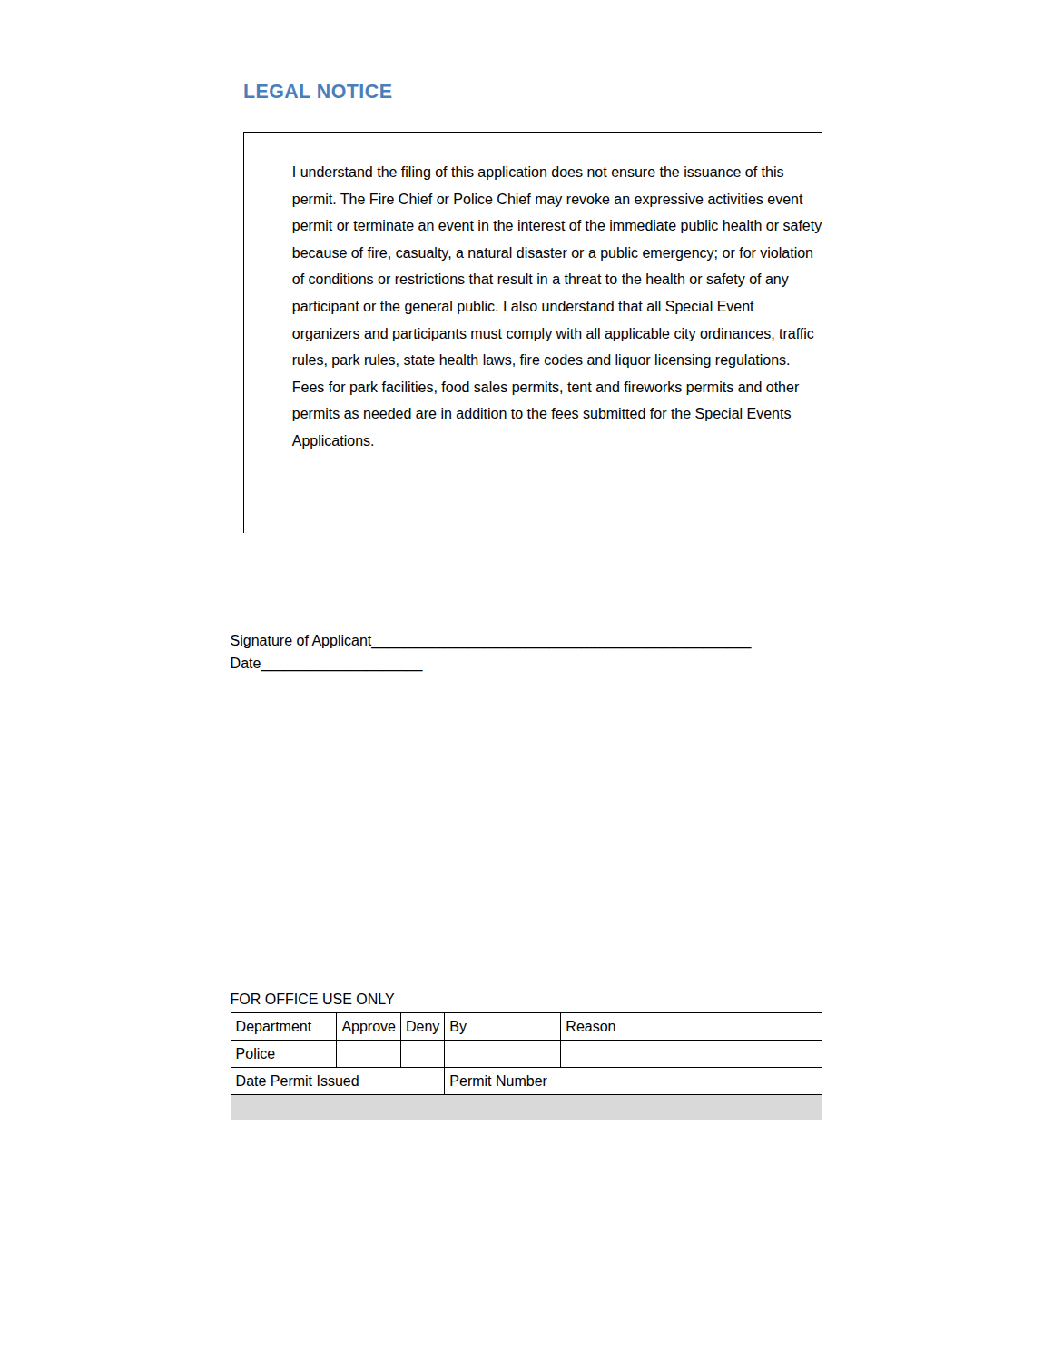LEGAL NOTICE
I understand the filing of this application does not ensure the issuance of this permit. The Fire Chief or Police Chief may revoke an expressive activities event permit or terminate an event in the interest of the immediate public health or safety because of fire, casualty, a natural disaster or a public emergency; or for violation of conditions or restrictions that result in a threat to the health or safety of any participant or the general public. I also understand that all Special Event organizers and participants must comply with all applicable city ordinances, traffic rules, park rules, state health laws, fire codes and liquor licensing regulations. Fees for park facilities, food sales permits, tent and fireworks permits and other permits as needed are in addition to the fees submitted for the Special Events Applications.
Signature of Applicant_______________________________________________
Date____________________
FOR OFFICE USE ONLY
| Department | Approve | Deny | By | Reason |
| Police | | | | |
| Date Permit Issued | Permit Number |